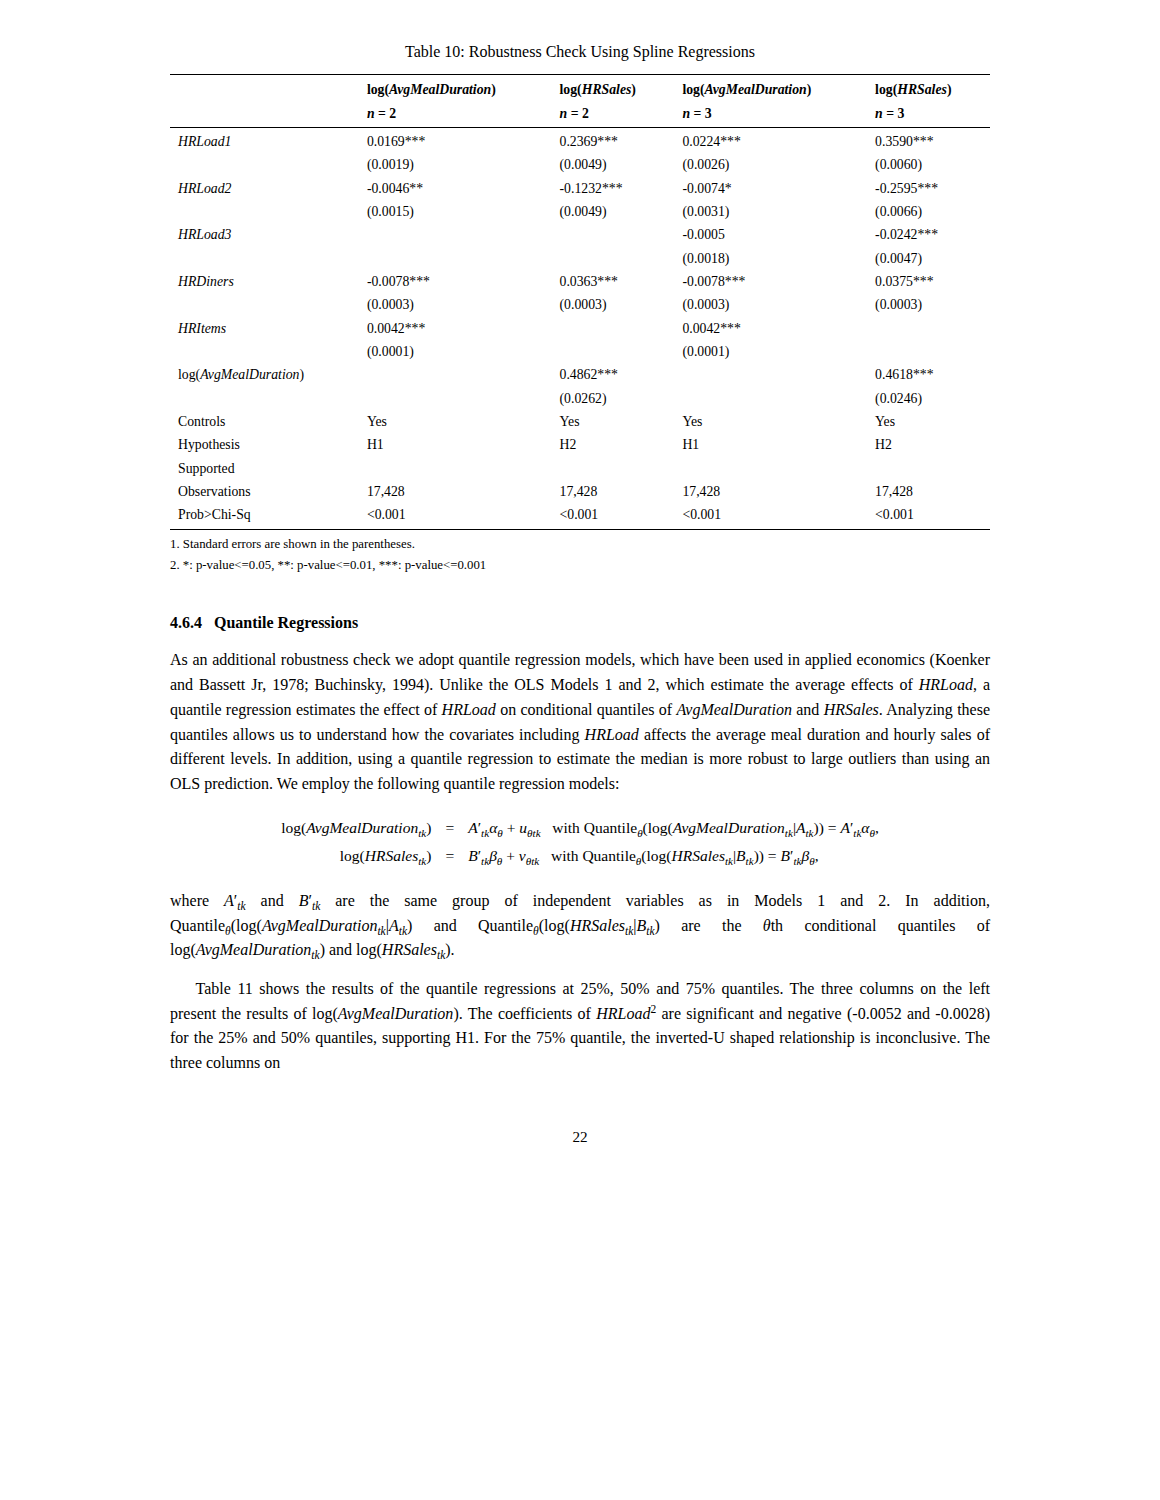Table 10: Robustness Check Using Spline Regressions
| | log( AvgMealDuration ) | log( HRSales ) | log( AvgMealDuration ) | log( HRSales ) |
| --- | --- | --- | --- | --- |
| | n = 2 | n = 2 | n = 3 | n = 3 |
| HRLoad1 | 0.0169*** | 0.2369*** | 0.0224*** | 0.3590*** |
| | (0.0019) | (0.0049) | (0.0026) | (0.0060) |
| HRLoad2 | -0.0046** | -0.1232*** | -0.0074* | -0.2595*** |
| | (0.0015) | (0.0049) | (0.0031) | (0.0066) |
| HRLoad3 | | | -0.0005 | -0.0242*** |
| | | | (0.0018) | (0.0047) |
| HRDiners | -0.0078*** | 0.0363*** | -0.0078*** | 0.0375*** |
| | (0.0003) | (0.0003) | (0.0003) | (0.0003) |
| HRItems | 0.0042*** | | 0.0042*** | |
| | (0.0001) | | (0.0001) | |
| log( AvgMealDuration ) | | 0.4862*** | | 0.4618*** |
| | | (0.0262) | | (0.0246) |
| Controls | Yes | Yes | Yes | Yes |
| Hypothesis | H1 | H2 | H1 | H2 |
| Supported | | | | |
| Observations | 17,428 | 17,428 | 17,428 | 17,428 |
| Prob>Chi-Sq | <0.001 | <0.001 | <0.001 | <0.001 |
1. Standard errors are shown in the parentheses.
2. *: p-value<=0.05, **: p-value<=0.01, ***: p-value<=0.001
4.6.4 Quantile Regressions
As an additional robustness check we adopt quantile regression models, which have been used in applied economics (Koenker and Bassett Jr, 1978; Buchinsky, 1994). Unlike the OLS Models 1 and 2, which estimate the average effects of HRLoad, a quantile regression estimates the effect of HRLoad on conditional quantiles of AvgMealDuration and HRSales. Analyzing these quantiles allows us to understand how the covariates including HRLoad affects the average meal duration and hourly sales of different levels. In addition, using a quantile regression to estimate the median is more robust to large outliers than using an OLS prediction. We employ the following quantile regression models:
| log( AvgMealDuration tk ) | = | A ′ tk α θ + u θtk with Quantile θ (log( AvgMealDuration tk / A tk )) = A ′ tk α θ , |
| log( HRSales tk ) | = | B ′ tk β θ + v θtk with Quantile θ (log( HRSales tk / B tk )) = B ′ tk β θ , |
where A′tk and B′tk are the same group of independent variables as in Models 1 and 2. In addition, Quantileθ(log(AvgMealDurationtk|Atk) and Quantileθ(log(HRSalestk|Btk) are the θth conditional quantiles of log(AvgMealDurationtk) and log(HRSalestk).
Table 11 shows the results of the quantile regressions at 25%, 50% and 75% quantiles. The three columns on the left present the results of log(AvgMealDuration). The coefficients of HRLoad2 are significant and negative (-0.0052 and -0.0028) for the 25% and 50% quantiles, supporting H1. For the 75% quantile, the inverted-U shaped relationship is inconclusive. The three columns on
22